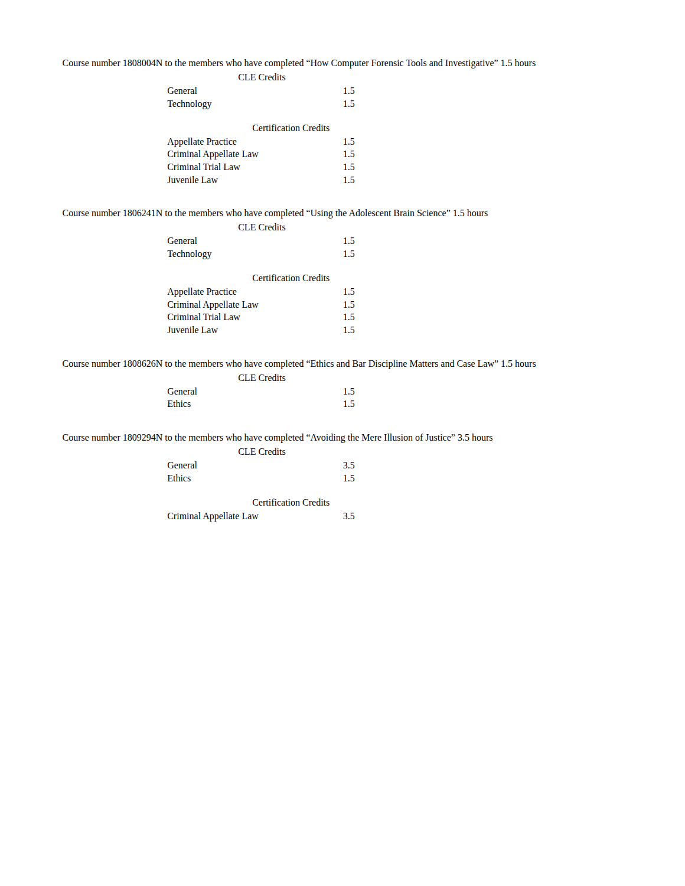Course number 1808004N to the members who have completed “How Computer Forensic Tools and Investigative” 1.5 hours
CLE Credits
| General | 1.5 |
| Technology | 1.5 |
Certification Credits
| Appellate Practice | 1.5 |
| Criminal Appellate Law | 1.5 |
| Criminal Trial Law | 1.5 |
| Juvenile Law | 1.5 |
Course number 1806241N to the members who have completed “Using the Adolescent Brain Science” 1.5 hours
CLE Credits
| General | 1.5 |
| Technology | 1.5 |
Certification Credits
| Appellate Practice | 1.5 |
| Criminal Appellate Law | 1.5 |
| Criminal Trial Law | 1.5 |
| Juvenile Law | 1.5 |
Course number 1808626N to the members who have completed “Ethics and Bar Discipline Matters and Case Law” 1.5 hours
CLE Credits
| General | 1.5 |
| Ethics | 1.5 |
Course number 1809294N to the members who have completed “Avoiding the Mere Illusion of Justice” 3.5 hours
CLE Credits
| General | 3.5 |
| Ethics | 1.5 |
Certification Credits
| Criminal Appellate Law | 3.5 |